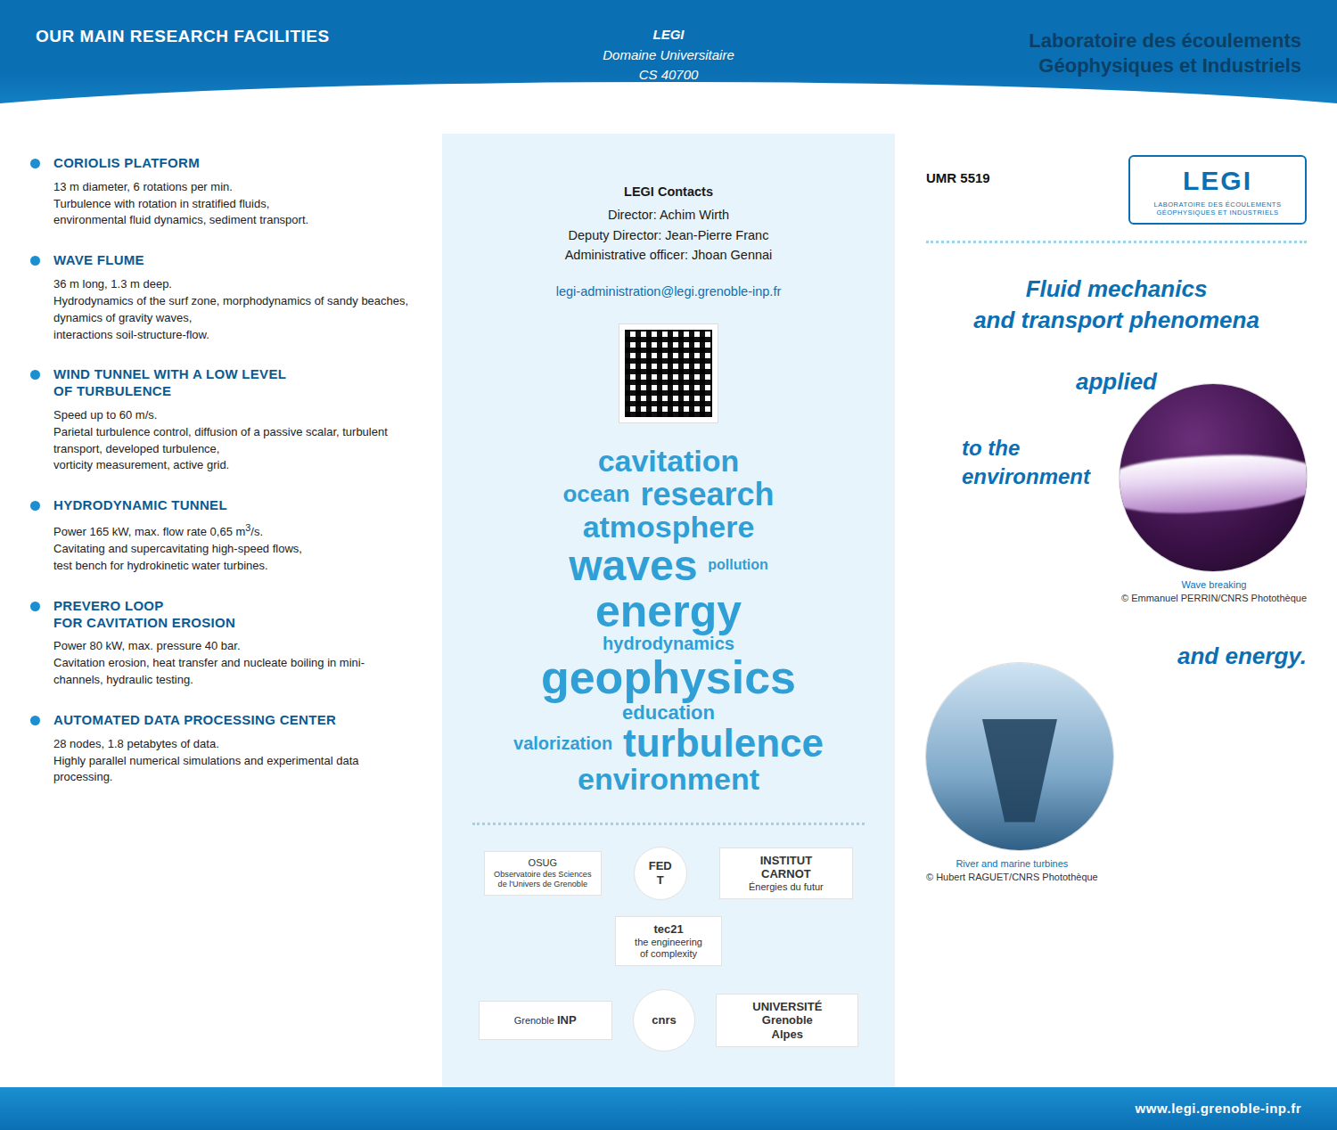Our main research facilities
LEGI
Domaine Universitaire
CS 40700
38058 Grenoble Cedex 9
France
Laboratoire des écoulements Géophysiques et Industriels
Coriolis platform
13 m diameter, 6 rotations per min.
Turbulence with rotation in stratified fluids,
environmental fluid dynamics, sediment transport.
Wave flume
36 m long, 1.3 m deep.
Hydrodynamics of the surf zone, morphodynamics of sandy beaches, dynamics of gravity waves,
interactions soil-structure-flow.
Wind tunnel with a low level
of turbulence
Speed up to 60 m/s.
Parietal turbulence control, diffusion of a passive scalar, turbulent transport, developed turbulence,
vorticity measurement, active grid.
Hydrodynamic tunnel
Power 165 kW, max. flow rate 0,65 m3/s.
Cavitating and supercavitating high-speed flows,
test bench for hydrokinetic water turbines.
Prevero loop
for cavitation erosion
Power 80 kW, max. pressure 40 bar.
Cavitation erosion, heat transfer and nucleate boiling in mini-channels, hydraulic testing.
Automated data processing center
28 nodes, 1.8 petabytes of data.
Highly parallel numerical simulations and experimental data processing.
LEGI Contacts
Director: Achim Wirth
Deputy Director: Jean-Pierre Franc
Administrative officer: Jhoan Gennai
legi-administration@legi.grenoble-inp.fr
cavitation
ocean research
atmosphere
waves pollution
energy
hydrodynamics
geophysics
education
valorization turbulence
environment
OSUG Observatoire des Sciences
de l'Univers de Grenoble
FED
T
INSTITUT
CARNOT
Énergies du futur
tec21
the engineering
of complexity
Grenoble INP
cnrs
UNIVERSITÉ
Grenoble
Alpes
LEGI
Laboratoire des écoulements
géophysiques et industriels
UMR 5519
Fluid mechanics
and transport phenomena applied to the
environment
Wave breaking
© Emmanuel PERRIN/CNRS Photothèque
and energy.
River and marine turbines
© Hubert RAGUET/CNRS Photothèque
www.legi.grenoble-inp.fr